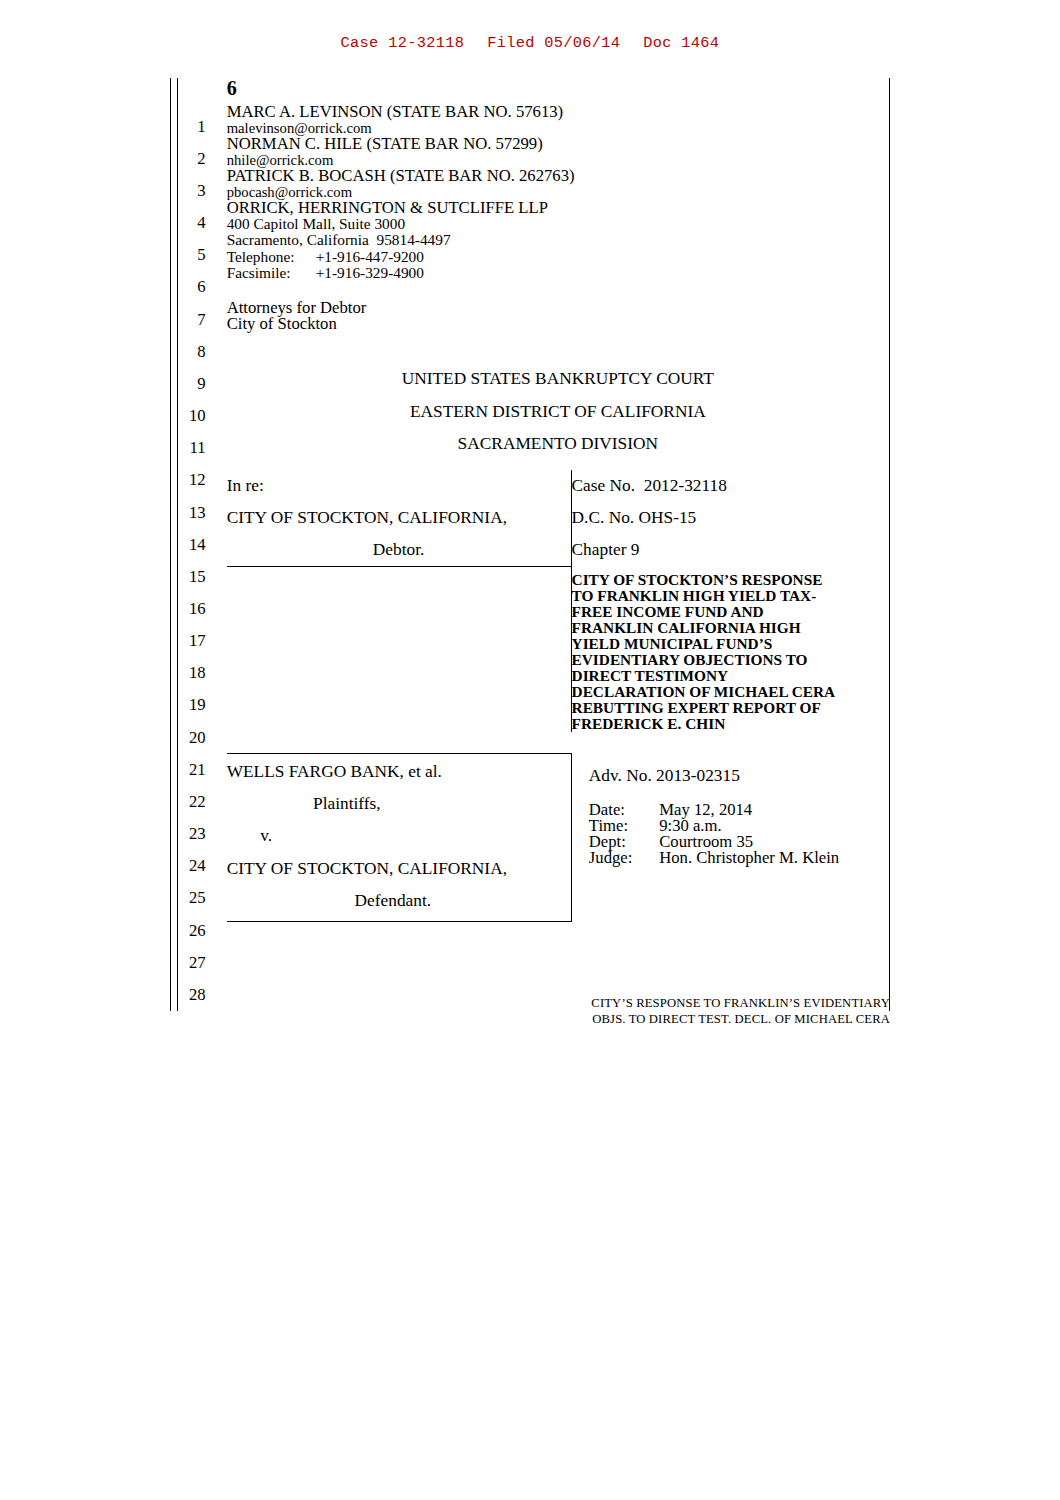Case 12-32118 Filed 05/06/14 Doc 1464
1
2
3
4
5
6
7
8
9
10
11
12
13
14
15
16
17
18
19
20
21
22
23
24
25
26
27
28
6
MARC A. LEVINSON (STATE BAR NO. 57613)
malevinson@orrick.com
NORMAN C. HILE (STATE BAR NO. 57299)
nhile@orrick.com
PATRICK B. BOCASH (STATE BAR NO. 262763)
pbocash@orrick.com
ORRICK, HERRINGTON & SUTCLIFFE LLP
400 Capitol Mall, Suite 3000
Sacramento, California 95814-4497
| Telephone: | +1-916-447-9200 |
| Facsimile: | +1-916-329-4900 |
Attorneys for Debtor
City of Stockton
UNITED STATES BANKRUPTCY COURT
EASTERN DISTRICT OF CALIFORNIA
SACRAMENTO DIVISION
| In re: CITY OF STOCKTON, CALIFORNIA, Debtor. | Case No. 2012-32118 D.C. No. OHS-15 Chapter 9 CITY OF STOCKTON’S RESPONSE TO FRANKLIN HIGH YIELD TAX- FREE INCOME FUND AND FRANKLIN CALIFORNIA HIGH YIELD MUNICIPAL FUND’S EVIDENTIARY OBJECTIONS TO DIRECT TESTIMONY DECLARATION OF MICHAEL CERA REBUTTING EXPERT REPORT OF FREDERICK E. CHIN |
| WELLS FARGO BANK, et al. Plaintiffs, v. CITY OF STOCKTON, CALIFORNIA, Defendant. | Adv. No. 2013-02315 / Date: / May 12, 2014 / / Time: / 9:30 a.m. / / Dept: / Courtroom 35 / / Judge: / Hon. Christopher M. Klein / |
CITY’S RESPONSE TO FRANKLIN’S EVIDENTIARY
OBJS. TO DIRECT TEST. DECL. OF MICHAEL CERA